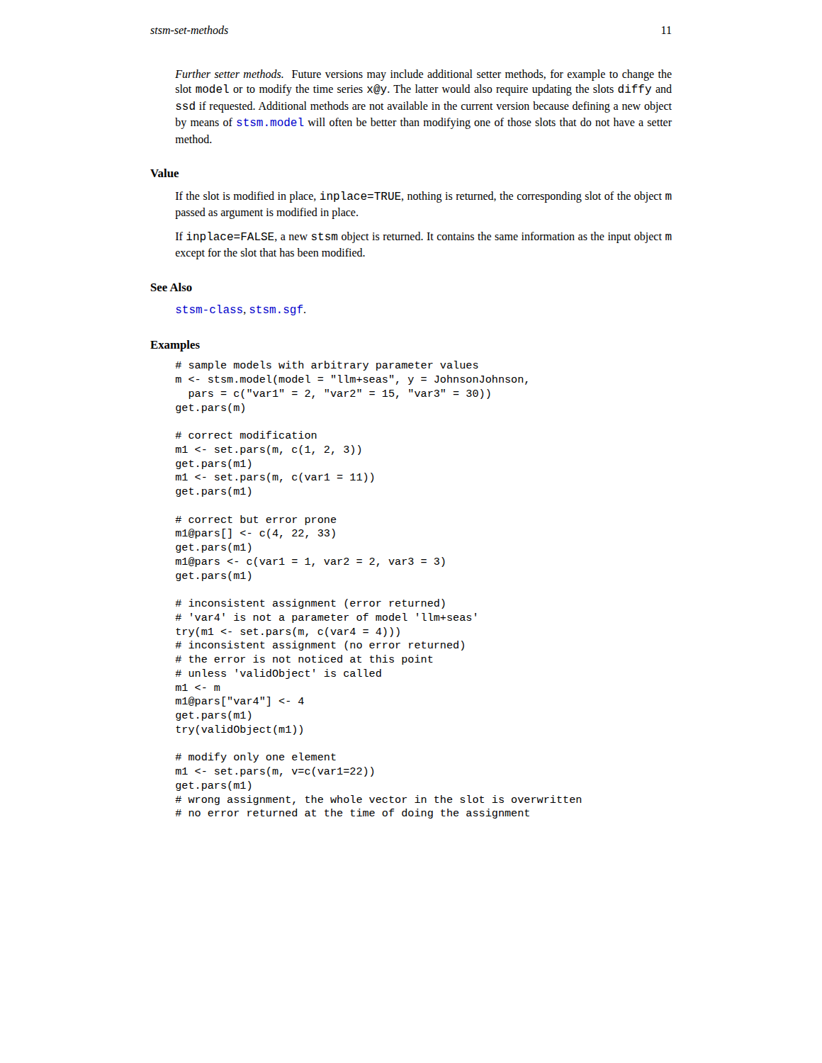stsm-set-methods 11
Further setter methods. Future versions may include additional setter methods, for example to change the slot model or to modify the time series x@y. The latter would also require updating the slots diffy and ssd if requested. Additional methods are not available in the current version because defining a new object by means of stsm.model will often be better than modifying one of those slots that do not have a setter method.
Value
If the slot is modified in place, inplace=TRUE, nothing is returned, the corresponding slot of the object m passed as argument is modified in place.
If inplace=FALSE, a new stsm object is returned. It contains the same information as the input object m except for the slot that has been modified.
See Also
stsm-class, stsm.sgf.
Examples
# sample models with arbitrary parameter values
m <- stsm.model(model = "llm+seas", y = JohnsonJohnson,
  pars = c("var1" = 2, "var2" = 15, "var3" = 30))
get.pars(m)

# correct modification
m1 <- set.pars(m, c(1, 2, 3))
get.pars(m1)
m1 <- set.pars(m, c(var1 = 11))
get.pars(m1)

# correct but error prone
m1@pars[] <- c(4, 22, 33)
get.pars(m1)
m1@pars <- c(var1 = 1, var2 = 2, var3 = 3)
get.pars(m1)

# inconsistent assignment (error returned)
# 'var4' is not a parameter of model 'llm+seas'
try(m1 <- set.pars(m, c(var4 = 4)))
# inconsistent assignment (no error returned)
# the error is not noticed at this point
# unless 'validObject' is called
m1 <- m
m1@pars["var4"] <- 4
get.pars(m1)
try(validObject(m1))

# modify only one element
m1 <- set.pars(m, v=c(var1=22))
get.pars(m1)
# wrong assignment, the whole vector in the slot is overwritten
# no error returned at the time of doing the assignment